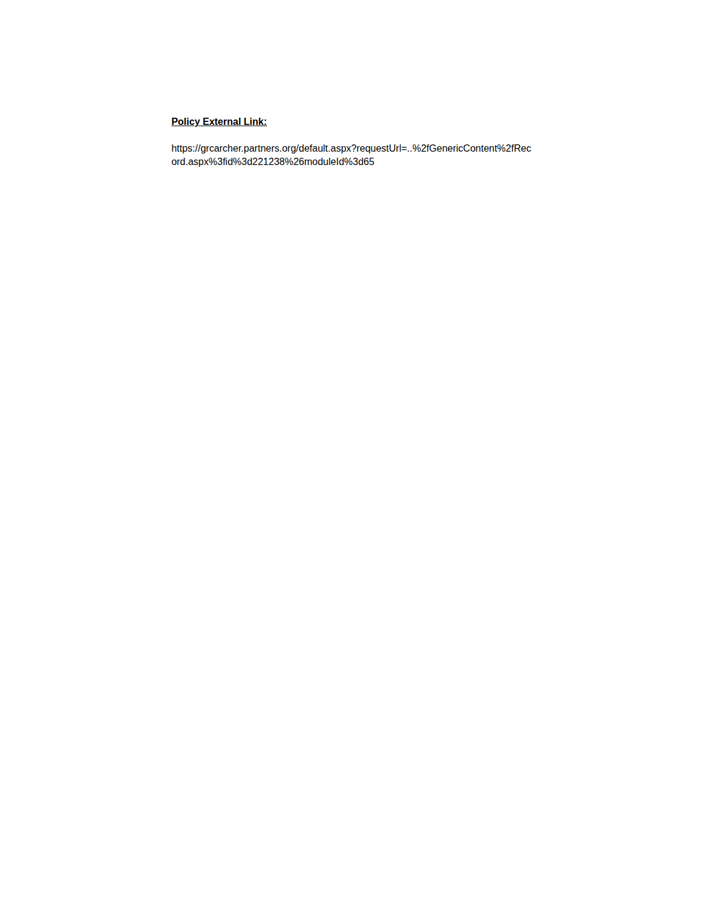Policy External Link:
https://grcarcher.partners.org/default.aspx?requestUrl=..%2fGenericContent%2fRecord.aspx%3fid%3d221238%26moduleId%3d65